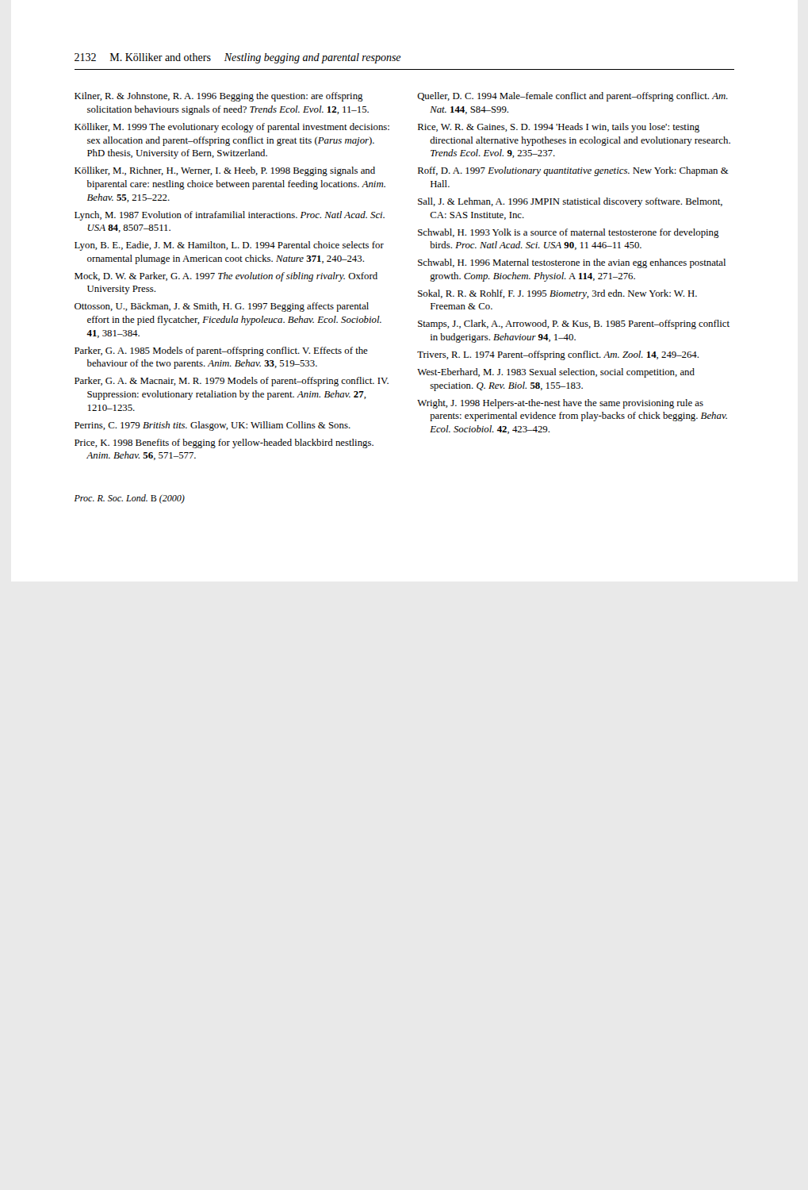2132 M. Kölliker and others Nestling begging and parental response
Kilner, R. & Johnstone, R. A. 1996 Begging the question: are offspring solicitation behaviours signals of need? Trends Ecol. Evol. 12, 11–15.
Kölliker, M. 1999 The evolutionary ecology of parental investment decisions: sex allocation and parent–offspring conflict in great tits (Parus major). PhD thesis, University of Bern, Switzerland.
Kölliker, M., Richner, H., Werner, I. & Heeb, P. 1998 Begging signals and biparental care: nestling choice between parental feeding locations. Anim. Behav. 55, 215–222.
Lynch, M. 1987 Evolution of intrafamilial interactions. Proc. Natl Acad. Sci. USA 84, 8507–8511.
Lyon, B. E., Eadie, J. M. & Hamilton, L. D. 1994 Parental choice selects for ornamental plumage in American coot chicks. Nature 371, 240–243.
Mock, D. W. & Parker, G. A. 1997 The evolution of sibling rivalry. Oxford University Press.
Ottosson, U., Bäckman, J. & Smith, H. G. 1997 Begging affects parental effort in the pied flycatcher, Ficedula hypoleuca. Behav. Ecol. Sociobiol. 41, 381–384.
Parker, G. A. 1985 Models of parent–offspring conflict. V. Effects of the behaviour of the two parents. Anim. Behav. 33, 519–533.
Parker, G. A. & Macnair, M. R. 1979 Models of parent–offspring conflict. IV. Suppression: evolutionary retaliation by the parent. Anim. Behav. 27, 1210–1235.
Perrins, C. 1979 British tits. Glasgow, UK: William Collins & Sons.
Price, K. 1998 Benefits of begging for yellow-headed blackbird nestlings. Anim. Behav. 56, 571–577.
Queller, D. C. 1994 Male–female conflict and parent–offspring conflict. Am. Nat. 144, S84–S99.
Rice, W. R. & Gaines, S. D. 1994 'Heads I win, tails you lose': testing directional alternative hypotheses in ecological and evolutionary research. Trends Ecol. Evol. 9, 235–237.
Roff, D. A. 1997 Evolutionary quantitative genetics. New York: Chapman & Hall.
Sall, J. & Lehman, A. 1996 JMPIN statistical discovery software. Belmont, CA: SAS Institute, Inc.
Schwabl, H. 1993 Yolk is a source of maternal testosterone for developing birds. Proc. Natl Acad. Sci. USA 90, 11 446–11 450.
Schwabl, H. 1996 Maternal testosterone in the avian egg enhances postnatal growth. Comp. Biochem. Physiol. A 114, 271–276.
Sokal, R. R. & Rohlf, F. J. 1995 Biometry, 3rd edn. New York: W. H. Freeman & Co.
Stamps, J., Clark, A., Arrowood, P. & Kus, B. 1985 Parent–offspring conflict in budgerigars. Behaviour 94, 1–40.
Trivers, R. L. 1974 Parent–offspring conflict. Am. Zool. 14, 249–264.
West-Eberhard, M. J. 1983 Sexual selection, social competition, and speciation. Q. Rev. Biol. 58, 155–183.
Wright, J. 1998 Helpers-at-the-nest have the same provisioning rule as parents: experimental evidence from play-backs of chick begging. Behav. Ecol. Sociobiol. 42, 423–429.
Proc. R. Soc. Lond. B (2000)